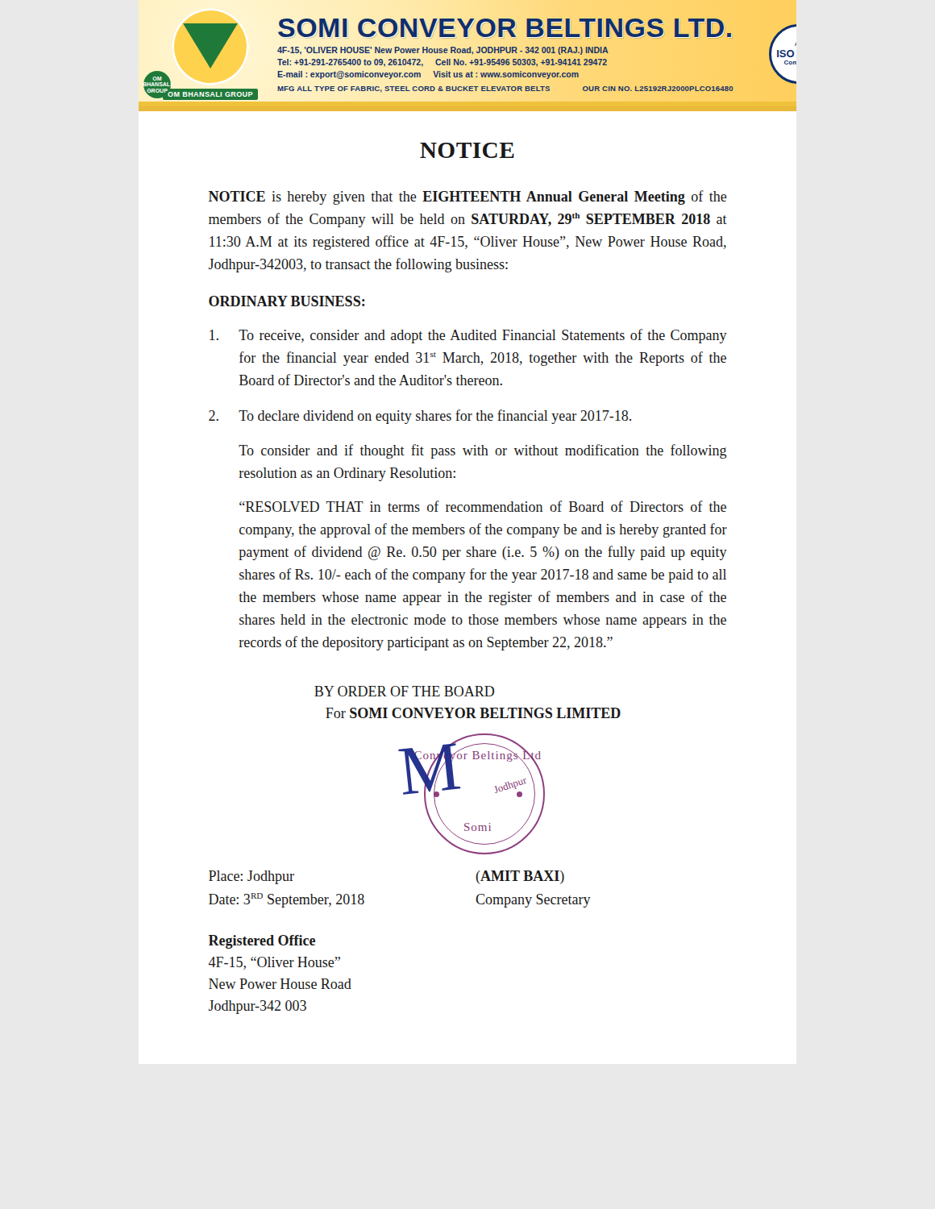✦
OM BHANSALI GROUP
SOMI CONVEYOR BELTINGS LTD.
4F-15, 'OLIVER HOUSE' New Power House Road, JODHPUR - 342 001 (RAJ.) INDIA Tel: +91-291-2765400 to 09, 2610472, Cell No. +91-95496 50303, +91-94141 29472 E-mail : export@somiconveyor.com Visit us at : www.somiconveyor.com MFG ALL TYPE OF FABRIC, STEEL CORD & BUCKET ELEVATOR BELTSOUR CIN NO. L25192RJ2000PLCO16480
An ISO 9001 Company
OM BHANSALI GROUP
NOTICE
NOTICE is hereby given that the EIGHTEENTH Annual General Meeting of the members of the Company will be held on SATURDAY, 29th SEPTEMBER 2018 at 11:30 A.M at its registered office at 4F-15, “Oliver House”, New Power House Road, Jodhpur-342003, to transact the following business:
ORDINARY BUSINESS:
1. To receive, consider and adopt the Audited Financial Statements of the Company for the financial year ended 31st March, 2018, together with the Reports of the Board of Director's and the Auditor's thereon.
2. To declare dividend on equity shares for the financial year 2017-18.
To consider and if thought fit pass with or without modification the following resolution as an Ordinary Resolution:
“RESOLVED THAT in terms of recommendation of Board of Directors of the company, the approval of the members of the company be and is hereby granted for payment of dividend @ Re. 0.50 per share (i.e. 5 %) on the fully paid up equity shares of Rs. 10/- each of the company for the year 2017-18 and same be paid to all the members whose name appear in the register of members and in case of the shares held in the electronic mode to those members whose name appears in the records of the depository participant as on September 22, 2018.”
BY ORDER OF THE BOARD
For SOMI CONVEYOR BELTINGS LIMITED
Conveyor Beltings Ltd
Somi
Jodhpur
M
Place: Jodhpur
Date: 3RD September, 2018
(AMIT BAXI)
Company Secretary
Registered Office
4F-15, “Oliver House”
New Power House Road
Jodhpur-342 003